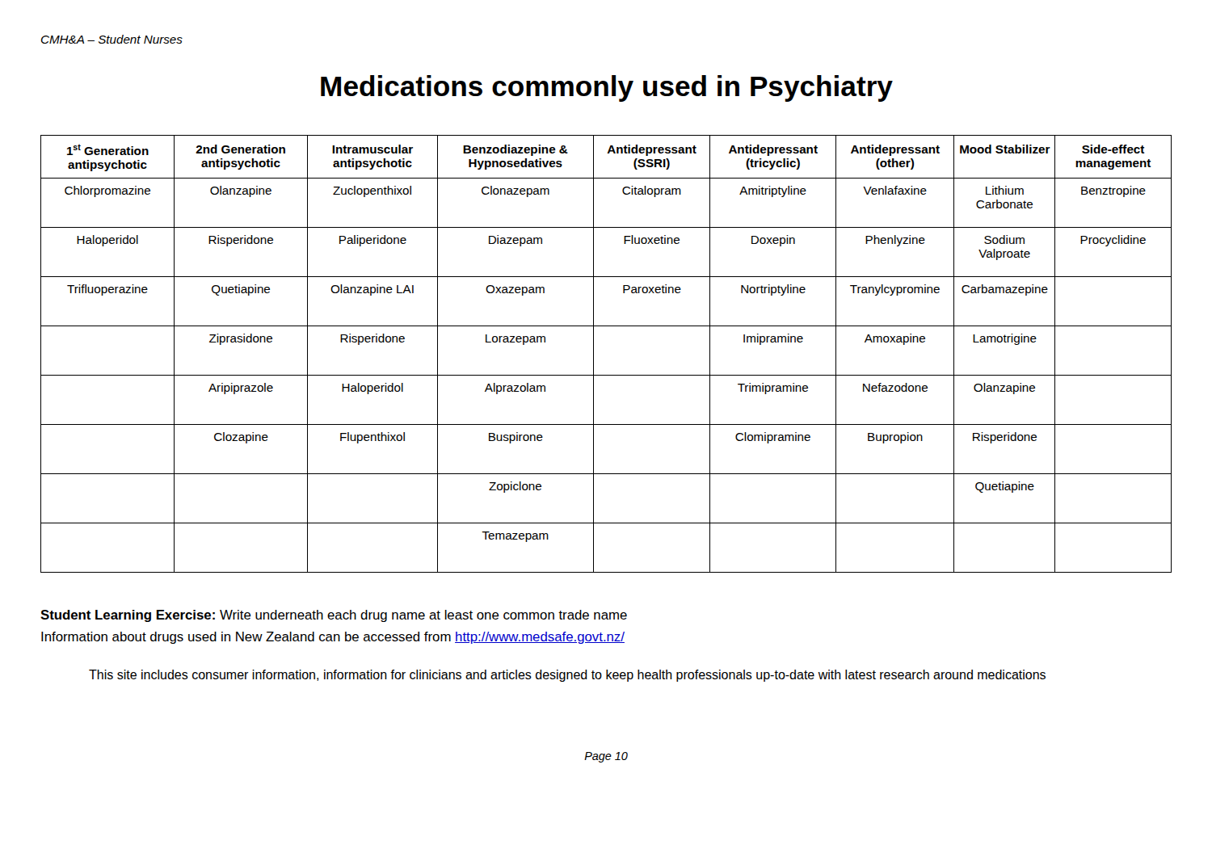CMH&A – Student Nurses
Medications commonly used in Psychiatry
| 1 st Generation antipsychotic | 2nd Generation antipsychotic | Intramuscular antipsychotic | Benzodiazepine & Hypnosedatives | Antidepressant (SSRI) | Antidepressant (tricyclic) | Antidepressant (other) | Mood Stabilizer | Side-effect management |
| --- | --- | --- | --- | --- | --- | --- | --- | --- |
| Chlorpromazine | Olanzapine | Zuclopenthixol | Clonazepam | Citalopram | Amitriptyline | Venlafaxine | Lithium Carbonate | Benztropine |
| Haloperidol | Risperidone | Paliperidone | Diazepam | Fluoxetine | Doxepin | Phenlyzine | Sodium Valproate | Procyclidine |
| Trifluoperazine | Quetiapine | Olanzapine LAI | Oxazepam | Paroxetine | Nortriptyline | Tranylcypromine | Carbamazepine | |
| | Ziprasidone | Risperidone | Lorazepam | | Imipramine | Amoxapine | Lamotrigine | |
| | Aripiprazole | Haloperidol | Alprazolam | | Trimipramine | Nefazodone | Olanzapine | |
| | Clozapine | Flupenthixol | Buspirone | | Clomipramine | Bupropion | Risperidone | |
| | | | Zopiclone | | | | Quetiapine | |
| | | | Temazepam | | | | | |
Student Learning Exercise: Write underneath each drug name at least one common trade name
Information about drugs used in New Zealand can be accessed from http://www.medsafe.govt.nz/
This site includes consumer information, information for clinicians and articles designed to keep health professionals up-to-date with latest research around medications
Page 10